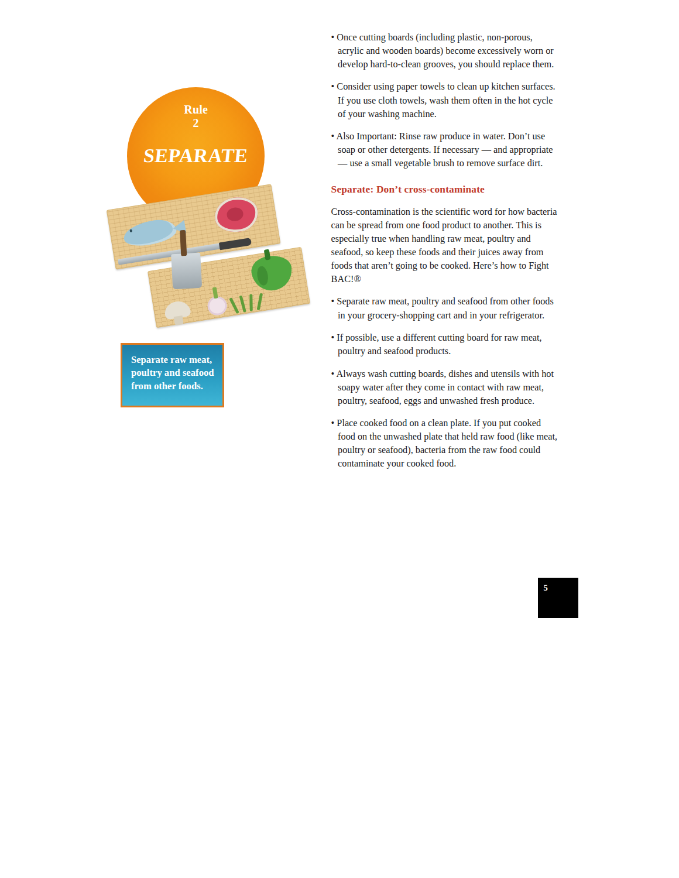Rule
2
SEPARATE
Separate raw meat, poultry and seafood from other foods.
• Once cutting boards (including plastic, non-porous, acrylic and wooden boards) become excessively worn or develop hard-to-clean grooves, you should replace them.
• Consider using paper towels to clean up kitchen surfaces. If you use cloth towels, wash them often in the hot cycle of your washing machine.
• Also Important: Rinse raw produce in water. Don’t use soap or other detergents. If necessary — and appropriate — use a small vegetable brush to remove surface dirt.
Separate: Don’t cross-contaminate
Cross-contamination is the scientific word for how bacteria can be spread from one food product to another. This is especially true when handling raw meat, poultry and seafood, so keep these foods and their juices away from foods that aren’t going to be cooked. Here’s how to Fight BAC!®
• Separate raw meat, poultry and seafood from other foods in your grocery-shopping cart and in your refrigerator.
• If possible, use a different cutting board for raw meat, poultry and seafood products.
• Always wash cutting boards, dishes and utensils with hot soapy water after they come in contact with raw meat, poultry, seafood, eggs and unwashed fresh produce.
• Place cooked food on a clean plate. If you put cooked food on the unwashed plate that held raw food (like meat, poultry or seafood), bacteria from the raw food could contaminate your cooked food.
5